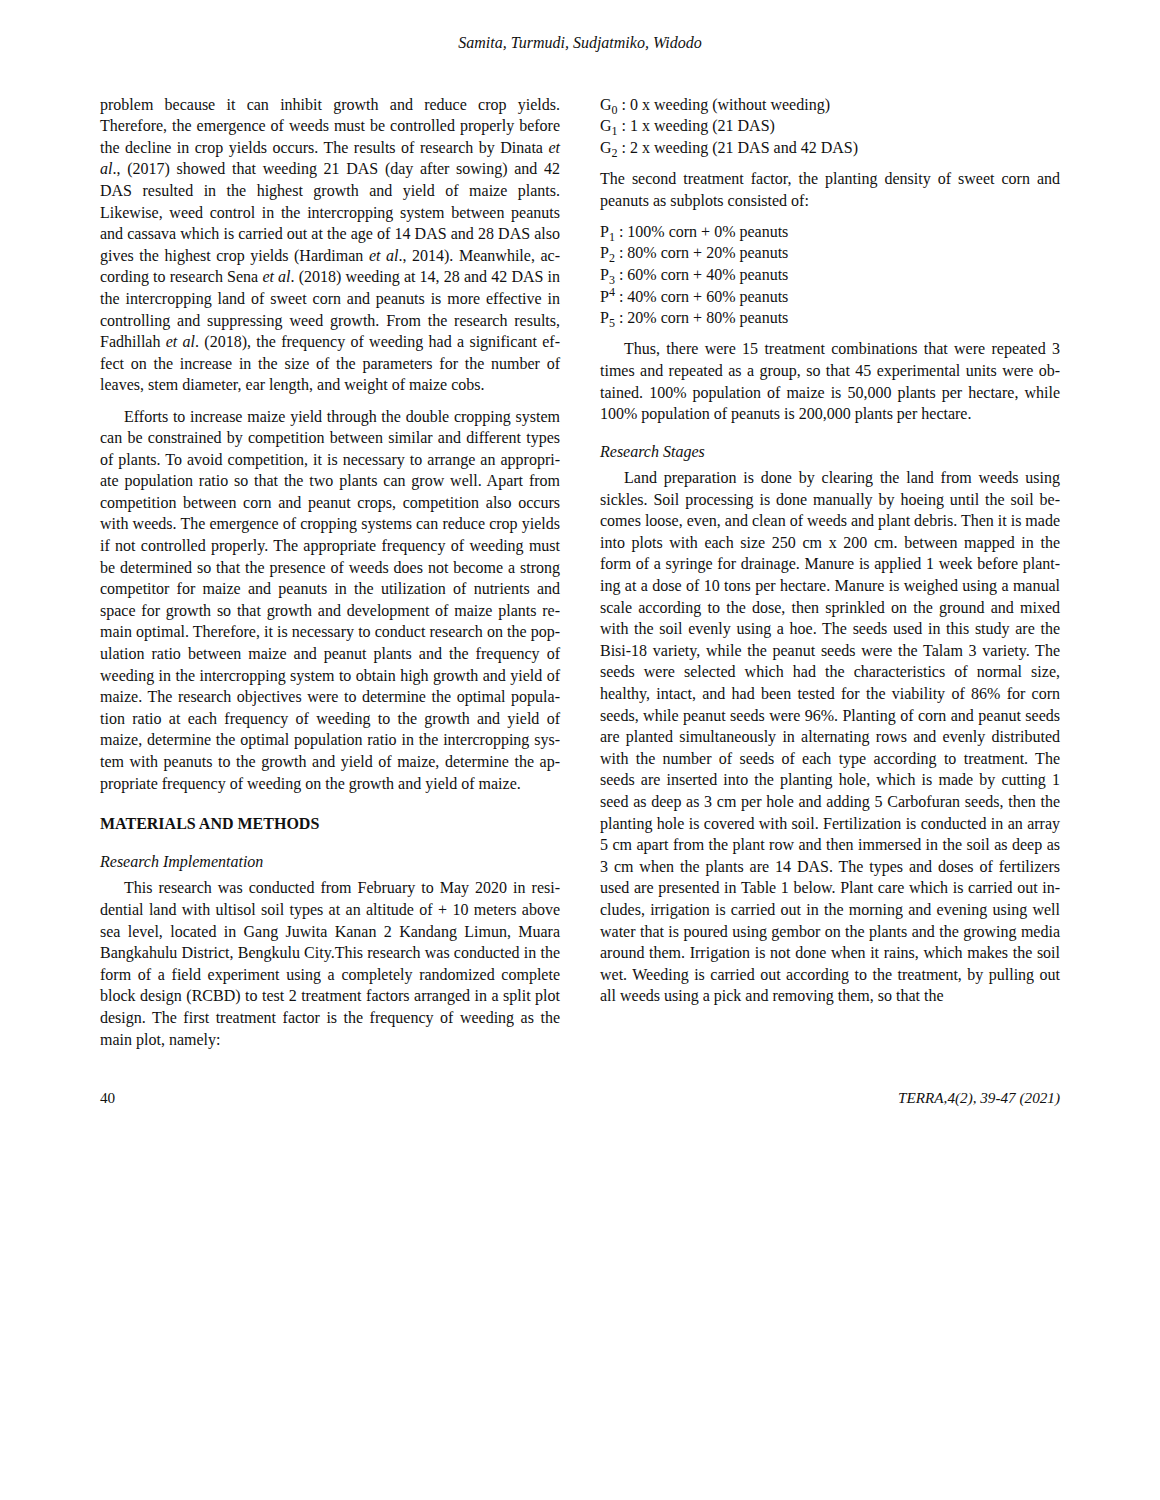Samita, Turmudi, Sudjatmiko, Widodo
problem because it can inhibit growth and reduce crop yields. Therefore, the emergence of weeds must be controlled properly before the decline in crop yields occurs. The results of research by Dinata et al., (2017) showed that weeding 21 DAS (day after sowing) and 42 DAS resulted in the highest growth and yield of maize plants. Likewise, weed control in the intercropping system between peanuts and cassava which is carried out at the age of 14 DAS and 28 DAS also gives the highest crop yields (Hardiman et al., 2014). Meanwhile, according to research Sena et al. (2018) weeding at 14, 28 and 42 DAS in the intercropping land of sweet corn and peanuts is more effective in controlling and suppressing weed growth. From the research results, Fadhillah et al. (2018), the frequency of weeding had a significant effect on the increase in the size of the parameters for the number of leaves, stem diameter, ear length, and weight of maize cobs.
Efforts to increase maize yield through the double cropping system can be constrained by competition between similar and different types of plants. To avoid competition, it is necessary to arrange an appropriate population ratio so that the two plants can grow well. Apart from competition between corn and peanut crops, competition also occurs with weeds. The emergence of cropping systems can reduce crop yields if not controlled properly. The appropriate frequency of weeding must be determined so that the presence of weeds does not become a strong competitor for maize and peanuts in the utilization of nutrients and space for growth so that growth and development of maize plants remain optimal. Therefore, it is necessary to conduct research on the population ratio between maize and peanut plants and the frequency of weeding in the intercropping system to obtain high growth and yield of maize. The research objectives were to determine the optimal population ratio at each frequency of weeding to the growth and yield of maize, determine the optimal population ratio in the intercropping system with peanuts to the growth and yield of maize, determine the appropriate frequency of weeding on the growth and yield of maize.
Materials and Methods
Research Implementation
This research was conducted from February to May 2020 in residential land with ultisol soil types at an altitude of + 10 meters above sea level, located in Gang Juwita Kanan 2 Kandang Limun, Muara Bangkahulu District, Bengkulu City.This research was conducted in the form of a field experiment using a completely randomized complete block design (RCBD) to test 2 treatment factors arranged in a split plot design. The first treatment factor is the frequency of weeding as the main plot, namely:
G0 : 0 x weeding (without weeding)
G1 : 1 x weeding (21 DAS)
G2 : 2 x weeding (21 DAS and 42 DAS)
The second treatment factor, the planting density of sweet corn and peanuts as subplots consisted of:
P1 : 100% corn + 0% peanuts
P2 : 80% corn + 20% peanuts
P3 : 60% corn + 40% peanuts
P4 : 40% corn + 60% peanuts
P5 : 20% corn + 80% peanuts
Thus, there were 15 treatment combinations that were repeated 3 times and repeated as a group, so that 45 experimental units were obtained. 100% population of maize is 50,000 plants per hectare, while 100% population of peanuts is 200,000 plants per hectare.
Research Stages
Land preparation is done by clearing the land from weeds using sickles. Soil processing is done manually by hoeing until the soil becomes loose, even, and clean of weeds and plant debris. Then it is made into plots with each size 250 cm x 200 cm. between mapped in the form of a syringe for drainage. Manure is applied 1 week before planting at a dose of 10 tons per hectare. Manure is weighed using a manual scale according to the dose, then sprinkled on the ground and mixed with the soil evenly using a hoe. The seeds used in this study are the Bisi-18 variety, while the peanut seeds were the Talam 3 variety. The seeds were selected which had the characteristics of normal size, healthy, intact, and had been tested for the viability of 86% for corn seeds, while peanut seeds were 96%. Planting of corn and peanut seeds are planted simultaneously in alternating rows and evenly distributed with the number of seeds of each type according to treatment. The seeds are inserted into the planting hole, which is made by cutting 1 seed as deep as 3 cm per hole and adding 5 Carbofuran seeds, then the planting hole is covered with soil. Fertilization is conducted in an array 5 cm apart from the plant row and then immersed in the soil as deep as 3 cm when the plants are 14 DAS. The types and doses of fertilizers used are presented in Table 1 below. Plant care which is carried out includes, irrigation is carried out in the morning and evening using well water that is poured using gembor on the plants and the growing media around them. Irrigation is not done when it rains, which makes the soil wet. Weeding is carried out according to the treatment, by pulling out all weeds using a pick and removing them, so that the
40 TERRA,4(2), 39-47 (2021)